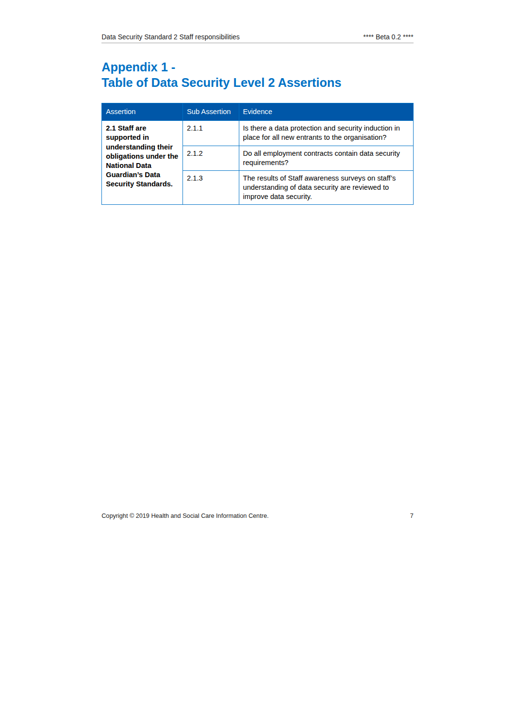Data Security Standard 2 Staff responsibilities
**** Beta 0.2 ****
Appendix 1 -Table of Data Security Level 2 Assertions
| Assertion | Sub Assertion | Evidence |
| --- | --- | --- |
| 2.1 Staff are supported in understanding their obligations under the National Data Guardian’s Data Security Standards. | 2.1.1 | Is there a data protection and security induction in place for all new entrants to the organisation? |
| 2.1.2 | Do all employment contracts contain data security requirements? |
| 2.1.3 | The results of Staff awareness surveys on staff’s understanding of data security are reviewed to improve data security. |
Copyright © 2019 Health and Social Care Information Centre.
7